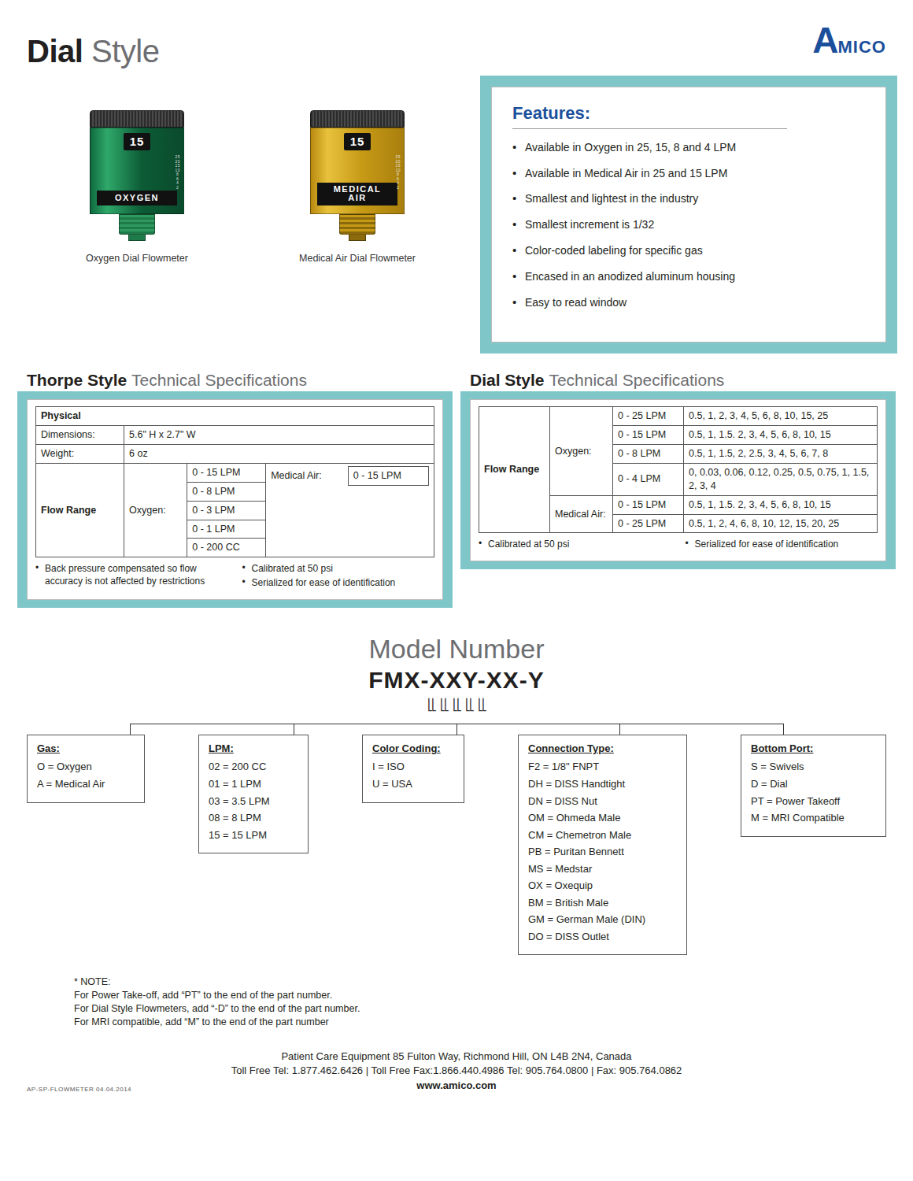Dial Style
AMICO
15
25
20
15
10
8
6
4
2
OXYGEN
Oxygen Dial Flowmeter
15
25
20
15
10
8
6
4
2
MEDICAL
AIR
Medical Air Dial Flowmeter
Features:
Available in Oxygen in 25, 15, 8 and 4 LPM
Available in Medical Air in 25 and 15 LPM
Smallest and lightest in the industry
Smallest increment is 1/32
Color-coded labeling for specific gas
Encased in an anodized aluminum housing
Easy to read window
Thorpe Style Technical Specifications
| Physical |
| --- |
| Dimensions: | 5.6" H x 2.7" W |
| Weight: | 6 oz |
| Flow Range | Oxygen: | 0 - 15 LPM | / Medical Air: / 0 - 15 LPM / |
| 0 - 8 LPM |
| 0 - 3 LPM |
| 0 - 1 LPM |
| 0 - 200 CC |
Back pressure compensated so flow accuracy is not affected by restrictions
Calibrated at 50 psi
Serialized for ease of identification
Dial Style Technical Specifications
| Flow Range | Oxygen: | 0 - 25 LPM | 0.5, 1, 2, 3, 4, 5, 6, 8, 10, 15, 25 |
| 0 - 15 LPM | 0.5, 1, 1.5. 2, 3, 4, 5, 6, 8, 10, 15 |
| 0 - 8 LPM | 0.5, 1, 1.5, 2, 2.5, 3, 4, 5, 6, 7, 8 |
| 0 - 4 LPM | 0, 0.03, 0.06, 0.12, 0.25, 0.5, 0.75, 1, 1.5, 2, 3, 4 |
| Medical Air: | 0 - 15 LPM | 0.5, 1, 1.5. 2, 3, 4, 5, 6, 8, 10, 15 |
| 0 - 25 LPM | 0.5, 1, 2, 4, 6, 8, 10, 12, 15, 20, 25 |
Calibrated at 50 psi
Serialized for ease of identification
Model Number
FMX-XXY-XX-Y
⎣⎣ ⎣⎣ ⎣⎣ ⎣⎣ ⎣⎣
Gas:
O = Oxygen
A = Medical Air
LPM:
02 = 200 CC
01 = 1 LPM
03 = 3.5 LPM
08 = 8 LPM
15 = 15 LPM
Color Coding:
I = ISO
U = USA
Connection Type:
F2 = 1/8" FNPT
DH = DISS Handtight
DN = DISS Nut
OM = Ohmeda Male
CM = Chemetron Male
PB = Puritan Bennett
MS = Medstar
OX = Oxequip
BM = British Male
GM = German Male (DIN)
DO = DISS Outlet
Bottom Port:
S = Swivels
D = Dial
PT = Power Takeoff
M = MRI Compatible
* NOTE:
For Power Take-off, add “PT” to the end of the part number.
For Dial Style Flowmeters, add “-D” to the end of the part number.
For MRI compatible, add “M” to the end of the part number
Patient Care Equipment 85 Fulton Way, Richmond Hill, ON L4B 2N4, Canada
Toll Free Tel: 1.877.462.6426 | Toll Free Fax:1.866.440.4986 Tel: 905.764.0800 | Fax: 905.764.0862
www.amico.com
AP-SP-FLOWMETER 04.04.2014